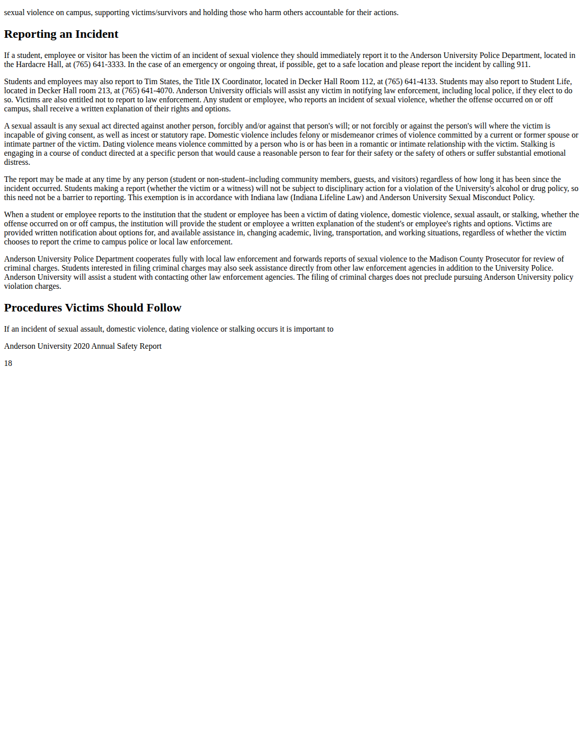sexual violence on campus, supporting victims/survivors and holding those who harm others accountable for their actions.
Reporting an Incident
If a student, employee or visitor has been the victim of an incident of sexual violence they should immediately report it to the Anderson University Police Department, located in the Hardacre Hall, at (765) 641-3333. In the case of an emergency or ongoing threat, if possible, get to a safe location and please report the incident by calling 911.
Students and employees may also report to Tim States, the Title IX Coordinator, located in Decker Hall Room 112, at (765) 641-4133. Students may also report to Student Life, located in Decker Hall room 213, at (765) 641-4070. Anderson University officials will assist any victim in notifying law enforcement, including local police, if they elect to do so. Victims are also entitled not to report to law enforcement. Any student or employee, who reports an incident of sexual violence, whether the offense occurred on or off campus, shall receive a written explanation of their rights and options.
A sexual assault is any sexual act directed against another person, forcibly and/or against that person's will; or not forcibly or against the person's will where the victim is incapable of giving consent, as well as incest or statutory rape. Domestic violence includes felony or misdemeanor crimes of violence committed by a current or former spouse or intimate partner of the victim. Dating violence means violence committed by a person who is or has been in a romantic or intimate relationship with the victim. Stalking is engaging in a course of conduct directed at a specific person that would cause a reasonable person to fear for their safety or the safety of others or suffer substantial emotional distress.
The report may be made at any time by any person (student or non-student–including community members, guests, and visitors) regardless of how long it has been since the incident occurred. Students making a report (whether the victim or a witness) will not be subject to disciplinary action for a violation of the University's alcohol or drug policy, so this need not be a barrier to reporting. This exemption is in accordance with Indiana law (Indiana Lifeline Law) and Anderson University Sexual Misconduct Policy.
When a student or employee reports to the institution that the student or employee has been a victim of dating violence, domestic violence, sexual assault, or stalking, whether the offense occurred on or off campus, the institution will provide the student or employee a written explanation of the student's or employee's rights and options. Victims are provided written notification about options for, and available assistance in, changing academic, living, transportation, and working situations, regardless of whether the victim chooses to report the crime to campus police or local law enforcement.
Anderson University Police Department cooperates fully with local law enforcement and forwards reports of sexual violence to the Madison County Prosecutor for review of criminal charges. Students interested in filing criminal charges may also seek assistance directly from other law enforcement agencies in addition to the University Police. Anderson University will assist a student with contacting other law enforcement agencies. The filing of criminal charges does not preclude pursuing Anderson University policy violation charges.
Procedures Victims Should Follow
If an incident of sexual assault, domestic violence, dating violence or stalking occurs it is important to
Anderson University 2020 Annual Safety Report
18